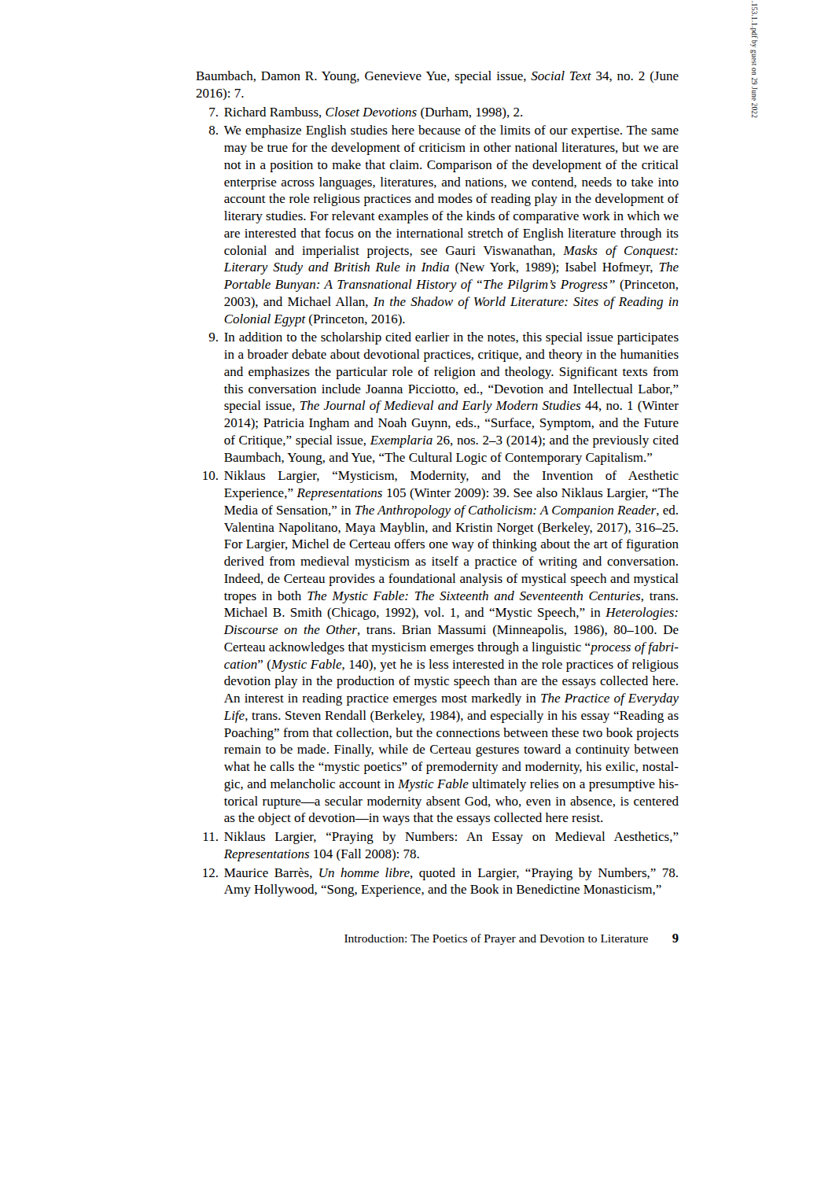Downloaded from http://online.ucpress.edu/representations/article-pdf/153/1/1/456123/rep.2021.153.1.1.pdf by guest on 29 June 2022
Baumbach, Damon R. Young, Genevieve Yue, special issue, Social Text 34, no. 2 (June 2016): 7.
7. Richard Rambuss, Closet Devotions (Durham, 1998), 2.
8. We emphasize English studies here because of the limits of our expertise. The same may be true for the development of criticism in other national literatures, but we are not in a position to make that claim. Comparison of the development of the critical enterprise across languages, literatures, and nations, we contend, needs to take into account the role religious practices and modes of reading play in the development of literary studies. For relevant examples of the kinds of comparative work in which we are interested that focus on the international stretch of English literature through its colonial and imperialist projects, see Gauri Viswanathan, Masks of Conquest: Literary Study and British Rule in India (New York, 1989); Isabel Hofmeyr, The Portable Bunyan: A Transnational History of “The Pilgrim’s Progress” (Princeton, 2003), and Michael Allan, In the Shadow of World Literature: Sites of Reading in Colonial Egypt (Princeton, 2016).
9. In addition to the scholarship cited earlier in the notes, this special issue participates in a broader debate about devotional practices, critique, and theory in the humanities and emphasizes the particular role of religion and theology. Significant texts from this conversation include Joanna Picciotto, ed., “Devotion and Intellectual Labor,” special issue, The Journal of Medieval and Early Modern Studies 44, no. 1 (Winter 2014); Patricia Ingham and Noah Guynn, eds., “Surface, Symptom, and the Future of Critique,” special issue, Exemplaria 26, nos. 2–3 (2014); and the previously cited Baumbach, Young, and Yue, “The Cultural Logic of Contemporary Capitalism.”
10. Niklaus Largier, “Mysticism, Modernity, and the Invention of Aesthetic Experience,” Representations 105 (Winter 2009): 39. See also Niklaus Largier, “The Media of Sensation,” in The Anthropology of Catholicism: A Companion Reader, ed. Valentina Napolitano, Maya Mayblin, and Kristin Norget (Berkeley, 2017), 316–25. For Largier, Michel de Certeau offers one way of thinking about the art of figuration derived from medieval mysticism as itself a practice of writing and conversation. Indeed, de Certeau provides a foundational analysis of mystical speech and mystical tropes in both The Mystic Fable: The Sixteenth and Seventeenth Centuries, trans. Michael B. Smith (Chicago, 1992), vol. 1, and “Mystic Speech,” in Heterologies: Discourse on the Other, trans. Brian Massumi (Minneapolis, 1986), 80–100. De Certeau acknowledges that mysticism emerges through a linguistic “process of fabrication” (Mystic Fable, 140), yet he is less interested in the role practices of religious devotion play in the production of mystic speech than are the essays collected here. An interest in reading practice emerges most markedly in The Practice of Everyday Life, trans. Steven Rendall (Berkeley, 1984), and especially in his essay “Reading as Poaching” from that collection, but the connections between these two book projects remain to be made. Finally, while de Certeau gestures toward a continuity between what he calls the “mystic poetics” of premodernity and modernity, his exilic, nostalgic, and melancholic account in Mystic Fable ultimately relies on a presumptive historical rupture—a secular modernity absent God, who, even in absence, is centered as the object of devotion—in ways that the essays collected here resist.
11. Niklaus Largier, “Praying by Numbers: An Essay on Medieval Aesthetics,” Representations 104 (Fall 2008): 78.
12. Maurice Barrès, Un homme libre, quoted in Largier, “Praying by Numbers,” 78. Amy Hollywood, “Song, Experience, and the Book in Benedictine Monasticism,”
Introduction: The Poetics of Prayer and Devotion to Literature 9